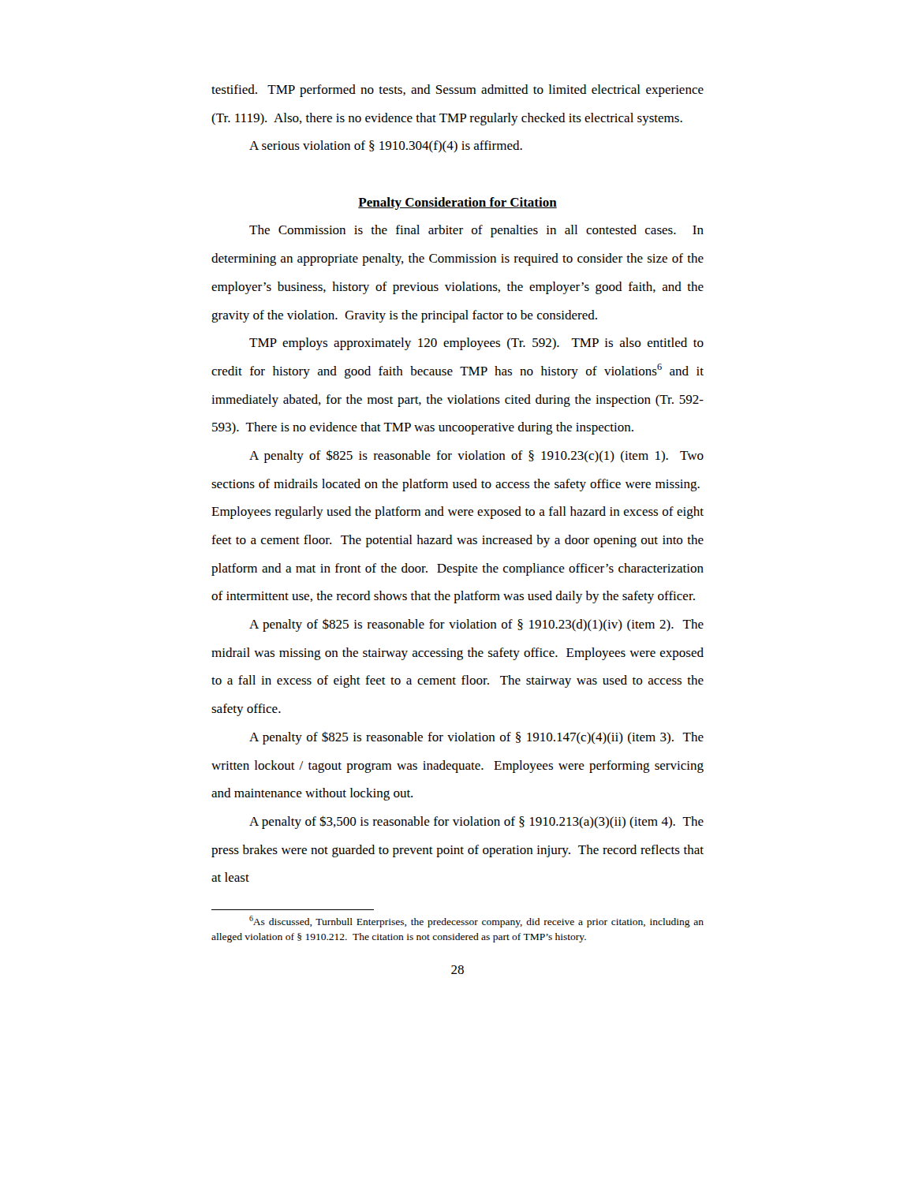testified. TMP performed no tests, and Sessum admitted to limited electrical experience (Tr. 1119). Also, there is no evidence that TMP regularly checked its electrical systems.
A serious violation of § 1910.304(f)(4) is affirmed.
Penalty Consideration for Citation
The Commission is the final arbiter of penalties in all contested cases. In determining an appropriate penalty, the Commission is required to consider the size of the employer’s business, history of previous violations, the employer’s good faith, and the gravity of the violation. Gravity is the principal factor to be considered.
TMP employs approximately 120 employees (Tr. 592). TMP is also entitled to credit for history and good faith because TMP has no history of violations6 and it immediately abated, for the most part, the violations cited during the inspection (Tr. 592-593). There is no evidence that TMP was uncooperative during the inspection.
A penalty of $825 is reasonable for violation of § 1910.23(c)(1) (item 1). Two sections of midrails located on the platform used to access the safety office were missing. Employees regularly used the platform and were exposed to a fall hazard in excess of eight feet to a cement floor. The potential hazard was increased by a door opening out into the platform and a mat in front of the door. Despite the compliance officer’s characterization of intermittent use, the record shows that the platform was used daily by the safety officer.
A penalty of $825 is reasonable for violation of § 1910.23(d)(1)(iv) (item 2). The midrail was missing on the stairway accessing the safety office. Employees were exposed to a fall in excess of eight feet to a cement floor. The stairway was used to access the safety office.
A penalty of $825 is reasonable for violation of § 1910.147(c)(4)(ii) (item 3). The written lockout / tagout program was inadequate. Employees were performing servicing and maintenance without locking out.
A penalty of $3,500 is reasonable for violation of § 1910.213(a)(3)(ii) (item 4). The press brakes were not guarded to prevent point of operation injury. The record reflects that at least
6As discussed, Turnbull Enterprises, the predecessor company, did receive a prior citation, including an alleged violation of § 1910.212. The citation is not considered as part of TMP’s history.
28